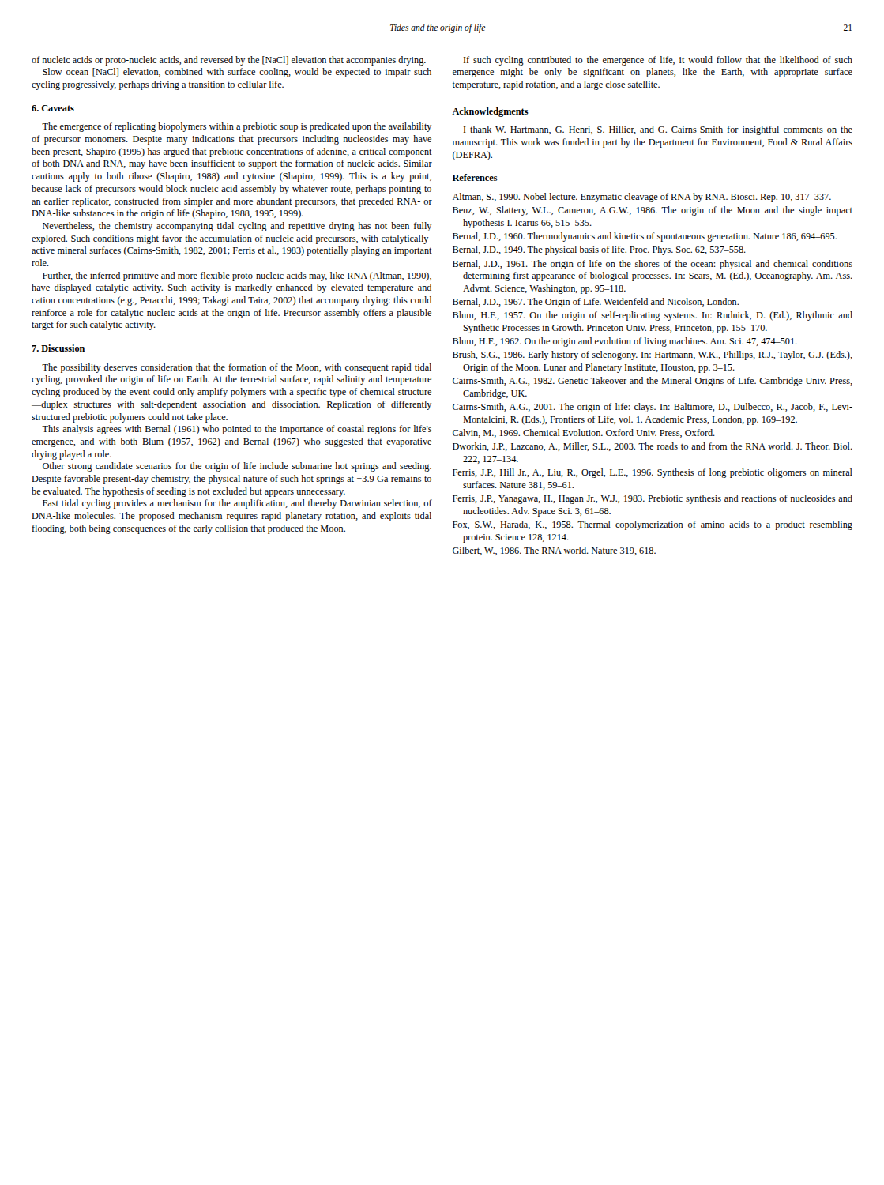Tides and the origin of life 21
of nucleic acids or proto-nucleic acids, and reversed by the [NaCl] elevation that accompanies drying.
Slow ocean [NaCl] elevation, combined with surface cooling, would be expected to impair such cycling progressively, perhaps driving a transition to cellular life.
6. Caveats
The emergence of replicating biopolymers within a prebiotic soup is predicated upon the availability of precursor monomers. Despite many indications that precursors including nucleosides may have been present, Shapiro (1995) has argued that prebiotic concentrations of adenine, a critical component of both DNA and RNA, may have been insufficient to support the formation of nucleic acids. Similar cautions apply to both ribose (Shapiro, 1988) and cytosine (Shapiro, 1999). This is a key point, because lack of precursors would block nucleic acid assembly by whatever route, perhaps pointing to an earlier replicator, constructed from simpler and more abundant precursors, that preceded RNA- or DNA-like substances in the origin of life (Shapiro, 1988, 1995, 1999).
Nevertheless, the chemistry accompanying tidal cycling and repetitive drying has not been fully explored. Such conditions might favor the accumulation of nucleic acid precursors, with catalytically-active mineral surfaces (Cairns-Smith, 1982, 2001; Ferris et al., 1983) potentially playing an important role.
Further, the inferred primitive and more flexible proto-nucleic acids may, like RNA (Altman, 1990), have displayed catalytic activity. Such activity is markedly enhanced by elevated temperature and cation concentrations (e.g., Peracchi, 1999; Takagi and Taira, 2002) that accompany drying: this could reinforce a role for catalytic nucleic acids at the origin of life. Precursor assembly offers a plausible target for such catalytic activity.
7. Discussion
The possibility deserves consideration that the formation of the Moon, with consequent rapid tidal cycling, provoked the origin of life on Earth. At the terrestrial surface, rapid salinity and temperature cycling produced by the event could only amplify polymers with a specific type of chemical structure—duplex structures with salt-dependent association and dissociation. Replication of differently structured prebiotic polymers could not take place.
This analysis agrees with Bernal (1961) who pointed to the importance of coastal regions for life's emergence, and with both Blum (1957, 1962) and Bernal (1967) who suggested that evaporative drying played a role.
Other strong candidate scenarios for the origin of life include submarine hot springs and seeding. Despite favorable present-day chemistry, the physical nature of such hot springs at −3.9 Ga remains to be evaluated. The hypothesis of seeding is not excluded but appears unnecessary.
Fast tidal cycling provides a mechanism for the amplification, and thereby Darwinian selection, of DNA-like molecules. The proposed mechanism requires rapid planetary rotation, and exploits tidal flooding, both being consequences of the early collision that produced the Moon.
If such cycling contributed to the emergence of life, it would follow that the likelihood of such emergence might be only be significant on planets, like the Earth, with appropriate surface temperature, rapid rotation, and a large close satellite.
Acknowledgments
I thank W. Hartmann, G. Henri, S. Hillier, and G. Cairns-Smith for insightful comments on the manuscript. This work was funded in part by the Department for Environment, Food & Rural Affairs (DEFRA).
References
Altman, S., 1990. Nobel lecture. Enzymatic cleavage of RNA by RNA. Biosci. Rep. 10, 317–337.
Benz, W., Slattery, W.L., Cameron, A.G.W., 1986. The origin of the Moon and the single impact hypothesis I. Icarus 66, 515–535.
Bernal, J.D., 1960. Thermodynamics and kinetics of spontaneous generation. Nature 186, 694–695.
Bernal, J.D., 1949. The physical basis of life. Proc. Phys. Soc. 62, 537–558.
Bernal, J.D., 1961. The origin of life on the shores of the ocean: physical and chemical conditions determining first appearance of biological processes. In: Sears, M. (Ed.), Oceanography. Am. Ass. Advmt. Science, Washington, pp. 95–118.
Bernal, J.D., 1967. The Origin of Life. Weidenfeld and Nicolson, London.
Blum, H.F., 1957. On the origin of self-replicating systems. In: Rudnick, D. (Ed.), Rhythmic and Synthetic Processes in Growth. Princeton Univ. Press, Princeton, pp. 155–170.
Blum, H.F., 1962. On the origin and evolution of living machines. Am. Sci. 47, 474–501.
Brush, S.G., 1986. Early history of selenogony. In: Hartmann, W.K., Phillips, R.J., Taylor, G.J. (Eds.), Origin of the Moon. Lunar and Planetary Institute, Houston, pp. 3–15.
Cairns-Smith, A.G., 1982. Genetic Takeover and the Mineral Origins of Life. Cambridge Univ. Press, Cambridge, UK.
Cairns-Smith, A.G., 2001. The origin of life: clays. In: Baltimore, D., Dulbecco, R., Jacob, F., Levi-Montalcini, R. (Eds.), Frontiers of Life, vol. 1. Academic Press, London, pp. 169–192.
Calvin, M., 1969. Chemical Evolution. Oxford Univ. Press, Oxford.
Dworkin, J.P., Lazcano, A., Miller, S.L., 2003. The roads to and from the RNA world. J. Theor. Biol. 222, 127–134.
Ferris, J.P., Hill Jr., A., Liu, R., Orgel, L.E., 1996. Synthesis of long prebiotic oligomers on mineral surfaces. Nature 381, 59–61.
Ferris, J.P., Yanagawa, H., Hagan Jr., W.J., 1983. Prebiotic synthesis and reactions of nucleosides and nucleotides. Adv. Space Sci. 3, 61–68.
Fox, S.W., Harada, K., 1958. Thermal copolymerization of amino acids to a product resembling protein. Science 128, 1214.
Gilbert, W., 1986. The RNA world. Nature 319, 618.